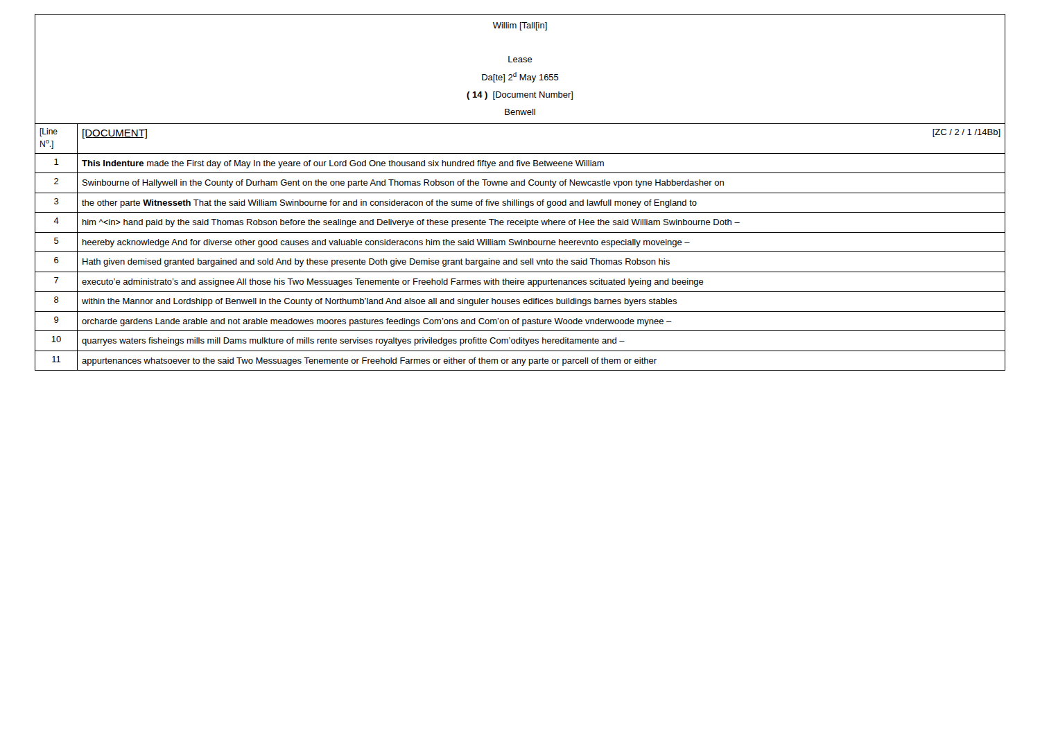| Willim [Tall[in] Lease Da[te] 2 d May 1655 ( 14 ) [Document Number] Benwell |
| [Line N o .] | [DOCUMENT] [ZC / 2 / 1 /14Bb] |
| 1 | This Indenture made the First day of May In the yeare of our Lord God One thousand six hundred fiftye and five Betweene William |
| 2 | Swinbourne of Hallywell in the County of Durham Gent on the one parte And Thomas Robson of the Towne and County of Newcastle vpon tyne Habberdasher on |
| 3 | the other parte Witnesseth That the said William Swinbourne for and in consideracon of the sume of five shillings of good and lawfull money of England to |
| 4 | him ^<in> hand paid by the said Thomas Robson before the sealinge and Deliverye of these presente The receipte where of Hee the said William Swinbourne Doth – |
| 5 | heereby acknowledge And for diverse other good causes and valuable consideracons him the said William Swinbourne heerevnto especially moveinge – |
| 6 | Hath given demised granted bargained and sold And by these presente Doth give Demise grant bargaine and sell vnto the said Thomas Robson his |
| 7 | executo’e administrato’s and assignee All those his Two Messuages Tenemente or Freehold Farmes with theire appurtenances scituated lyeing and beeinge |
| 8 | within the Mannor and Lordshipp of Benwell in the County of Northumb’land And alsoe all and singuler houses edifices buildings barnes byers stables |
| 9 | orcharde gardens Lande arable and not arable meadowes moores pastures feedings Com’ons and Com’on of pasture Woode vnderwoode mynee – |
| 10 | quarryes waters fisheings mills mill Dams mulkture of mills rente servises royaltyes priviledges profitte Com’odityes hereditamente and – |
| 11 | appurtenances whatsoever to the said Two Messuages Tenemente or Freehold Farmes or either of them or any parte or parcell of them or either |